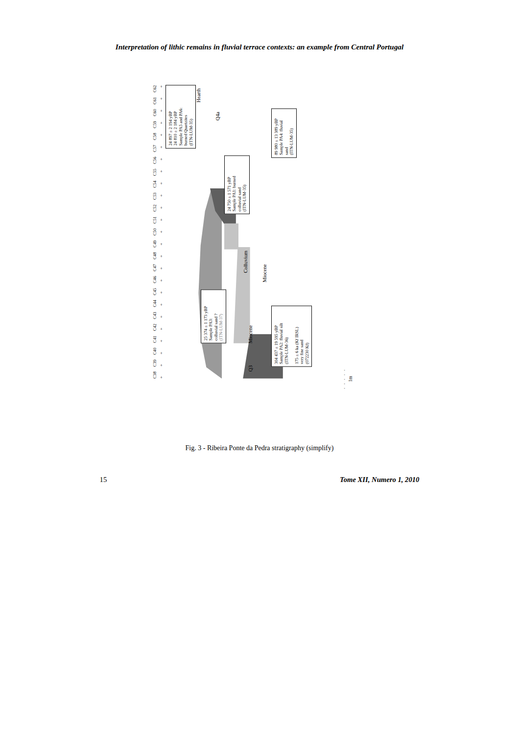Interpretation of lithic remains in fluvial terrace contexts: an example from Central Portugal
C38 C39 C40 C41 C42 C43 C44 C45 C46 C47 C48 C49 C50 C51 C52 C53 C54 C55 C56 C57 C58 C59 C60 C61 C62
+++++++++++++++++++++++++
· · · · · 1m
Hearth
Q4a
Colluvium
Miocene
Miocene
Q3
24 897 ± 2 194 yBP
24 810 ± 2 184 yBP
Sample PA5 and PA6:
burned Quartzites
(ITN-LUM-35)
24 750 ± 1 571 yBP
Sample PA1: burned
colluvial sand
(ITN-LUM-35)
89 980 ± 13 389 yBP
Sample PA4: fluvial sand
(ITN-LUM-35)
25 374 ± 1 173 yBP
Sample PA3:
colluvial sand ?
(ITN-LUM-37)
304 437 ± 19 595 yBP
Sample PA2: fluvial silt
(ITN-LUM-36)
175 ± 6 ka (Kf IRSL)
very fine sand
(072230 Kf)
Fig. 3 - Ribeira Ponte da Pedra stratigraphy (simplify)
15 Tome XII, Numero 1, 2010